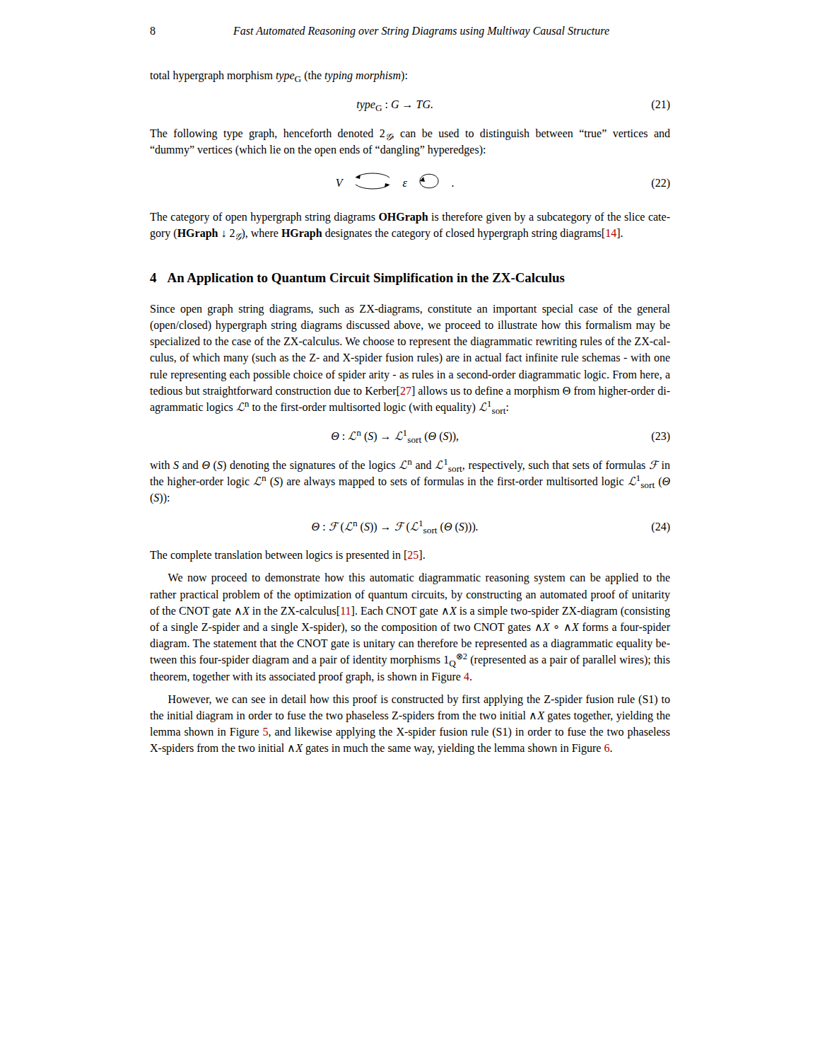8 Fast Automated Reasoning over String Diagrams using Multiway Causal Structure
total hypergraph morphism typeG (the typing morphism):
typeG : G → TG.
(21)
The following type graph, henceforth denoted 2𝒢, can be used to distinguish between “true” vertices and “dummy” vertices (which lie on the open ends of “dangling” hyperedges):
V ε .
(22)
The category of open hypergraph string diagrams OHGraph is therefore given by a subcategory of the slice category (HGraph ↓ 2𝒢), where HGraph designates the category of closed hypergraph string diagrams[14].
4 An Application to Quantum Circuit Simplification in the ZX-Calculus
Since open graph string diagrams, such as ZX-diagrams, constitute an important special case of the general (open/closed) hypergraph string diagrams discussed above, we proceed to illustrate how this formalism may be specialized to the case of the ZX-calculus. We choose to represent the diagrammatic rewriting rules of the ZX-calculus, of which many (such as the Z- and X-spider fusion rules) are in actual fact infinite rule schemas - with one rule representing each possible choice of spider arity - as rules in a second-order diagrammatic logic. From here, a tedious but straightforward construction due to Kerber[27] allows us to define a morphism Θ from higher-order diagrammatic logics ℒn to the first-order multisorted logic (with equality) ℒ1sort:
Θ : ℒn (S) → ℒ1sort (Θ (S)),
(23)
with S and Θ (S) denoting the signatures of the logics ℒn and ℒ1sort, respectively, such that sets of formulas ℱ in the higher-order logic ℒn (S) are always mapped to sets of formulas in the first-order multisorted logic ℒ1sort (Θ (S)):
Θ : ℱ (ℒn (S)) → ℱ (ℒ1sort (Θ (S))).
(24)
The complete translation between logics is presented in [25].
We now proceed to demonstrate how this automatic diagrammatic reasoning system can be applied to the rather practical problem of the optimization of quantum circuits, by constructing an automated proof of unitarity of the CNOT gate ∧X in the ZX-calculus[11]. Each CNOT gate ∧X is a simple two-spider ZX-diagram (consisting of a single Z-spider and a single X-spider), so the composition of two CNOT gates ∧X ∘ ∧X forms a four-spider diagram. The statement that the CNOT gate is unitary can therefore be represented as a diagrammatic equality between this four-spider diagram and a pair of identity morphisms 1Q⊗2 (represented as a pair of parallel wires); this theorem, together with its associated proof graph, is shown in Figure 4.
However, we can see in detail how this proof is constructed by first applying the Z-spider fusion rule (S1) to the initial diagram in order to fuse the two phaseless Z-spiders from the two initial ∧X gates together, yielding the lemma shown in Figure 5, and likewise applying the X-spider fusion rule (S1) in order to fuse the two phaseless X-spiders from the two initial ∧X gates in much the same way, yielding the lemma shown in Figure 6.